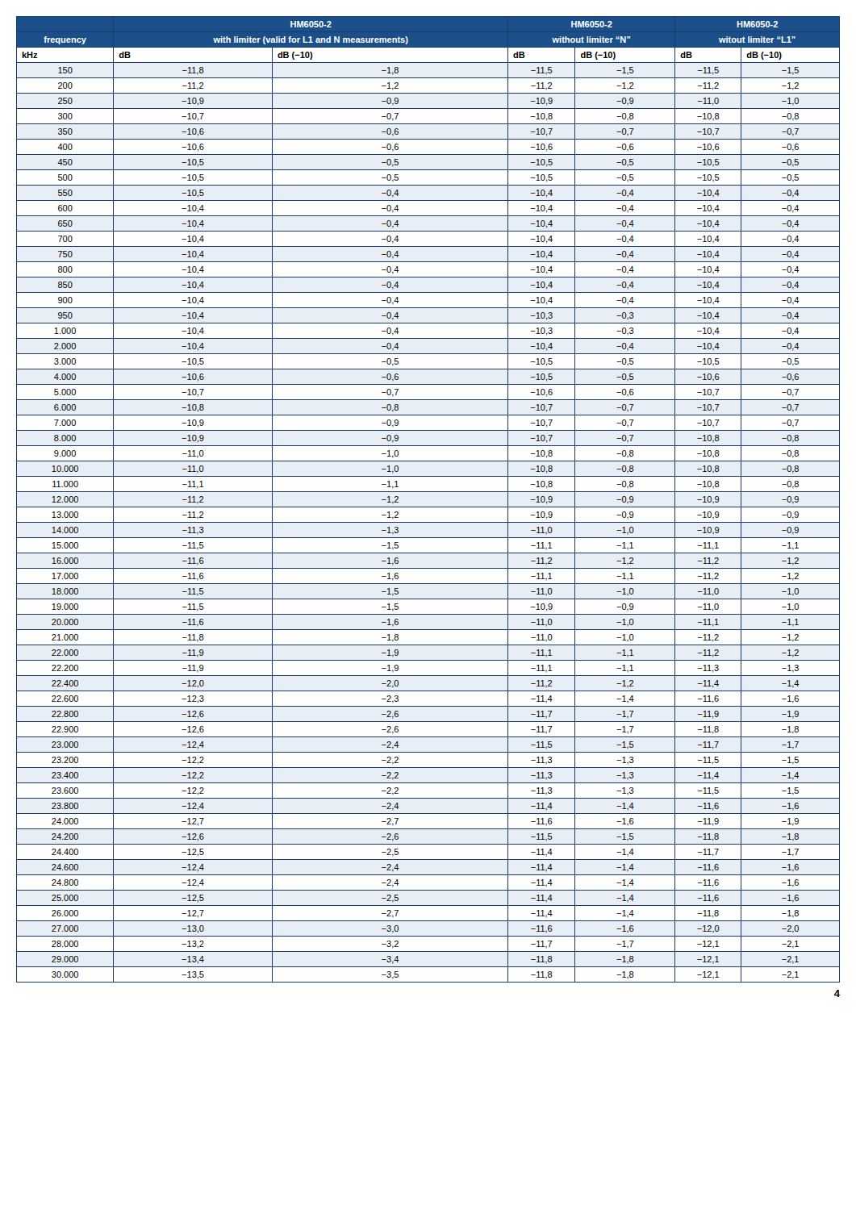| | HM6050-2 | HM6050-2 | HM6050-2 |
| --- | --- | --- | --- |
| frequency | with limiter (valid for L1 and N measurements) | without limiter “N” | witout limiter “L1” |
| kHz | dB | dB (−10) | dB | dB (−10) | dB | dB (−10) |
| 150 | −11,8 | −1,8 | −11,5 | −1,5 | −11,5 | −1,5 |
| 200 | −11,2 | −1,2 | −11,2 | −1,2 | −11,2 | −1,2 |
| 250 | −10,9 | −0,9 | −10,9 | −0,9 | −11,0 | −1,0 |
| 300 | −10,7 | −0,7 | −10,8 | −0,8 | −10,8 | −0,8 |
| 350 | −10,6 | −0,6 | −10,7 | −0,7 | −10,7 | −0,7 |
| 400 | −10,6 | −0,6 | −10,6 | −0,6 | −10,6 | −0,6 |
| 450 | −10,5 | −0,5 | −10,5 | −0,5 | −10,5 | −0,5 |
| 500 | −10,5 | −0,5 | −10,5 | −0,5 | −10,5 | −0,5 |
| 550 | −10,5 | −0,4 | −10,4 | −0,4 | −10,4 | −0,4 |
| 600 | −10,4 | −0,4 | −10,4 | −0,4 | −10,4 | −0,4 |
| 650 | −10,4 | −0,4 | −10,4 | −0,4 | −10,4 | −0,4 |
| 700 | −10,4 | −0,4 | −10,4 | −0,4 | −10,4 | −0,4 |
| 750 | −10,4 | −0,4 | −10,4 | −0,4 | −10,4 | −0,4 |
| 800 | −10,4 | −0,4 | −10,4 | −0,4 | −10,4 | −0,4 |
| 850 | −10,4 | −0,4 | −10,4 | −0,4 | −10,4 | −0,4 |
| 900 | −10,4 | −0,4 | −10,4 | −0,4 | −10,4 | −0,4 |
| 950 | −10,4 | −0,4 | −10,3 | −0,3 | −10,4 | −0,4 |
| 1.000 | −10,4 | −0,4 | −10,3 | −0,3 | −10,4 | −0,4 |
| 2.000 | −10,4 | −0,4 | −10,4 | −0,4 | −10,4 | −0,4 |
| 3.000 | −10,5 | −0,5 | −10,5 | −0,5 | −10,5 | −0,5 |
| 4.000 | −10,6 | −0,6 | −10,5 | −0,5 | −10,6 | −0,6 |
| 5.000 | −10,7 | −0,7 | −10,6 | −0,6 | −10,7 | −0,7 |
| 6.000 | −10,8 | −0,8 | −10,7 | −0,7 | −10,7 | −0,7 |
| 7.000 | −10,9 | −0,9 | −10,7 | −0,7 | −10,7 | −0,7 |
| 8.000 | −10,9 | −0,9 | −10,7 | −0,7 | −10,8 | −0,8 |
| 9.000 | −11,0 | −1,0 | −10,8 | −0,8 | −10,8 | −0,8 |
| 10.000 | −11,0 | −1,0 | −10,8 | −0,8 | −10,8 | −0,8 |
| 11.000 | −11,1 | −1,1 | −10,8 | −0,8 | −10,8 | −0,8 |
| 12.000 | −11,2 | −1,2 | −10,9 | −0,9 | −10,9 | −0,9 |
| 13.000 | −11,2 | −1,2 | −10,9 | −0,9 | −10,9 | −0,9 |
| 14.000 | −11,3 | −1,3 | −11,0 | −1,0 | −10,9 | −0,9 |
| 15.000 | −11,5 | −1,5 | −11,1 | −1,1 | −11,1 | −1,1 |
| 16.000 | −11,6 | −1,6 | −11,2 | −1,2 | −11,2 | −1,2 |
| 17.000 | −11,6 | −1,6 | −11,1 | −1,1 | −11,2 | −1,2 |
| 18.000 | −11,5 | −1,5 | −11,0 | −1,0 | −11,0 | −1,0 |
| 19.000 | −11,5 | −1,5 | −10,9 | −0,9 | −11,0 | −1,0 |
| 20.000 | −11,6 | −1,6 | −11,0 | −1,0 | −11,1 | −1,1 |
| 21.000 | −11,8 | −1,8 | −11,0 | −1,0 | −11,2 | −1,2 |
| 22.000 | −11,9 | −1,9 | −11,1 | −1,1 | −11,2 | −1,2 |
| 22.200 | −11,9 | −1,9 | −11,1 | −1,1 | −11,3 | −1,3 |
| 22.400 | −12,0 | −2,0 | −11,2 | −1,2 | −11,4 | −1,4 |
| 22.600 | −12,3 | −2,3 | −11,4 | −1,4 | −11,6 | −1,6 |
| 22.800 | −12,6 | −2,6 | −11,7 | −1,7 | −11,9 | −1,9 |
| 22.900 | −12,6 | −2,6 | −11,7 | −1,7 | −11,8 | −1,8 |
| 23.000 | −12,4 | −2,4 | −11,5 | −1,5 | −11,7 | −1,7 |
| 23.200 | −12,2 | −2,2 | −11,3 | −1,3 | −11,5 | −1,5 |
| 23.400 | −12,2 | −2,2 | −11,3 | −1,3 | −11,4 | −1,4 |
| 23.600 | −12,2 | −2,2 | −11,3 | −1,3 | −11,5 | −1,5 |
| 23.800 | −12,4 | −2,4 | −11,4 | −1,4 | −11,6 | −1,6 |
| 24.000 | −12,7 | −2,7 | −11,6 | −1,6 | −11,9 | −1,9 |
| 24.200 | −12,6 | −2,6 | −11,5 | −1,5 | −11,8 | −1,8 |
| 24.400 | −12,5 | −2,5 | −11,4 | −1,4 | −11,7 | −1,7 |
| 24.600 | −12,4 | −2,4 | −11,4 | −1,4 | −11,6 | −1,6 |
| 24.800 | −12,4 | −2,4 | −11,4 | −1,4 | −11,6 | −1,6 |
| 25.000 | −12,5 | −2,5 | −11,4 | −1,4 | −11,6 | −1,6 |
| 26.000 | −12,7 | −2,7 | −11,4 | −1,4 | −11,8 | −1,8 |
| 27.000 | −13,0 | −3,0 | −11,6 | −1,6 | −12,0 | −2,0 |
| 28.000 | −13,2 | −3,2 | −11,7 | −1,7 | −12,1 | −2,1 |
| 29.000 | −13,4 | −3,4 | −11,8 | −1,8 | −12,1 | −2,1 |
| 30.000 | −13,5 | −3,5 | −11,8 | −1,8 | −12,1 | −2,1 |
4